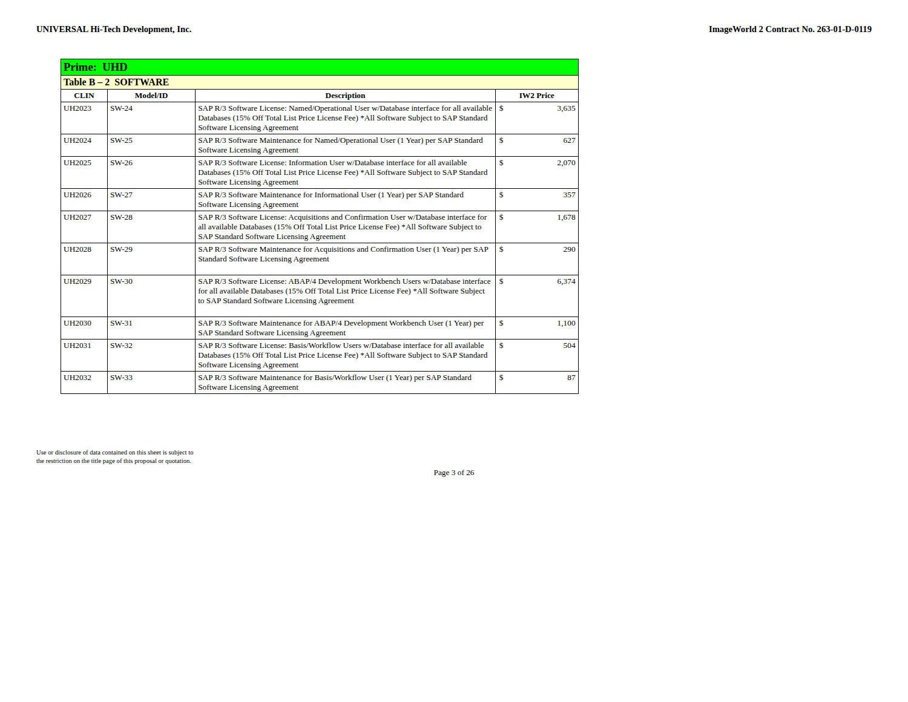UNIVERSAL Hi-Tech Development, Inc.
ImageWorld 2 Contract No. 263-01-D-0119
| Prime: UHD |
| Table B – 2 SOFTWARE |
| CLIN | Model/ID | Description | IW2 Price |
| UH2023 | SW-24 | SAP R/3 Software License: Named/Operational User w/Database interface for all available Databases (15% Off Total List Price License Fee) *All Software Subject to SAP Standard Software Licensing Agreement | $ 3,635 |
| UH2024 | SW-25 | SAP R/3 Software Maintenance for Named/Operational User (1 Year) per SAP Standard Software Licensing Agreement | $ 627 |
| UH2025 | SW-26 | SAP R/3 Software License: Information User w/Database interface for all available Databases (15% Off Total List Price License Fee) *All Software Subject to SAP Standard Software Licensing Agreement | $ 2,070 |
| UH2026 | SW-27 | SAP R/3 Software Maintenance for Informational User (1 Year) per SAP Standard Software Licensing Agreement | $ 357 |
| UH2027 | SW-28 | SAP R/3 Software License: Acquisitions and Confirmation User w/Database interface for all available Databases (15% Off Total List Price License Fee) *All Software Subject to SAP Standard Software Licensing Agreement | $ 1,678 |
| UH2028 | SW-29 | SAP R/3 Software Maintenance for Acquisitions and Confirmation User (1 Year) per SAP Standard Software Licensing Agreement | $ 290 |
| UH2029 | SW-30 | SAP R/3 Software License: ABAP/4 Development Workbench Users w/Database interface for all available Databases (15% Off Total List Price License Fee) *All Software Subject to SAP Standard Software Licensing Agreement | $ 6,374 |
| UH2030 | SW-31 | SAP R/3 Software Maintenance for ABAP/4 Development Workbench User (1 Year) per SAP Standard Software Licensing Agreement | $ 1,100 |
| UH2031 | SW-32 | SAP R/3 Software License: Basis/Workflow Users w/Database interface for all available Databases (15% Off Total List Price License Fee) *All Software Subject to SAP Standard Software Licensing Agreement | $ 504 |
| UH2032 | SW-33 | SAP R/3 Software Maintenance for Basis/Workflow User (1 Year) per SAP Standard Software Licensing Agreement | $ 87 |
Use or disclosure of data contained on this sheet is subject to
the restriction on the title page of this proposal or quotation.
Page 3 of 26